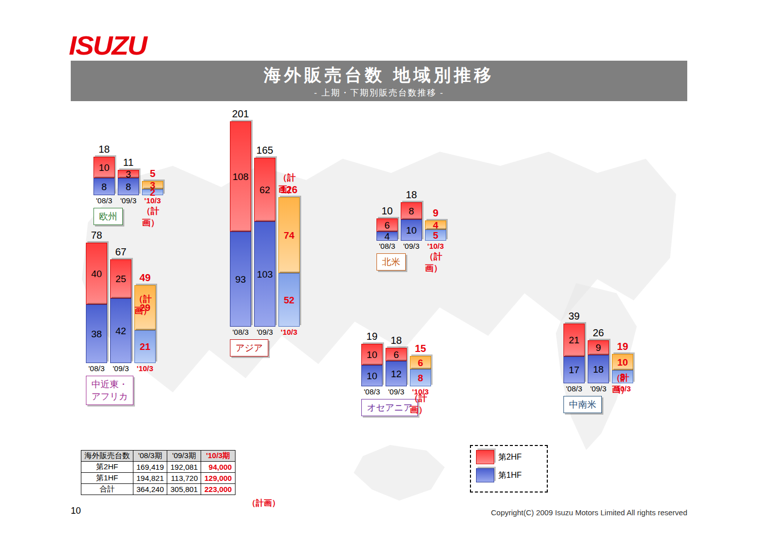ISUZU
海外販売台数 地域別推移
- 上期・下期別販売台数推移 -
18
10
8
11
3
8
5
3
2
'08/3'09/3'10/3
欧州
（計画）
78
40
38
67
25
42
49
29
21
'08/3'09/3'10/3
中近東・
アフリカ
（計画）
201
108
93
165
62
103
126
74
52
'08/3'09/3'10/3
アジア
（計画）
10
6
4
18
8
10
9
4
5
'08/3'09/3'10/3
北米
（計画）
19
10
10
18
6
12
15
6
8
'08/3'09/3'10/3
オセアニア
（計画）
39
21
17
26
9
18
19
10
8
'08/3'09/3'10/3
中南米
（計画）
| 海外販売台数 | '08/3期 | '09/3期 | '10/3期 |
| --- | --- | --- | --- |
| 第2HF | 169,419 | 192,081 | 94,000 |
| 第1HF | 194,821 | 113,720 | 129,000 |
| 合計 | 364,240 | 305,801 | 223,000 |
（計画）
第2HF
第1HF
10
Copyright(C) 2009 Isuzu Motors Limited All rights reserved